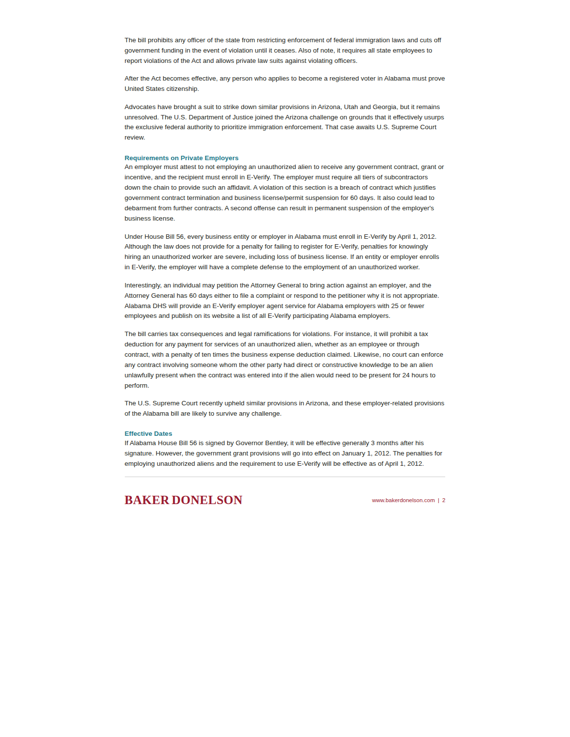The bill prohibits any officer of the state from restricting enforcement of federal immigration laws and cuts off government funding in the event of violation until it ceases. Also of note, it requires all state employees to report violations of the Act and allows private law suits against violating officers.
After the Act becomes effective, any person who applies to become a registered voter in Alabama must prove United States citizenship.
Advocates have brought a suit to strike down similar provisions in Arizona, Utah and Georgia, but it remains unresolved. The U.S. Department of Justice joined the Arizona challenge on grounds that it effectively usurps the exclusive federal authority to prioritize immigration enforcement. That case awaits U.S. Supreme Court review.
Requirements on Private Employers
An employer must attest to not employing an unauthorized alien to receive any government contract, grant or incentive, and the recipient must enroll in E-Verify. The employer must require all tiers of subcontractors down the chain to provide such an affidavit. A violation of this section is a breach of contract which justifies government contract termination and business license/permit suspension for 60 days. It also could lead to debarment from further contracts. A second offense can result in permanent suspension of the employer's business license.
Under House Bill 56, every business entity or employer in Alabama must enroll in E-Verify by April 1, 2012. Although the law does not provide for a penalty for failing to register for E-Verify, penalties for knowingly hiring an unauthorized worker are severe, including loss of business license. If an entity or employer enrolls in E-Verify, the employer will have a complete defense to the employment of an unauthorized worker.
Interestingly, an individual may petition the Attorney General to bring action against an employer, and the Attorney General has 60 days either to file a complaint or respond to the petitioner why it is not appropriate. Alabama DHS will provide an E-Verify employer agent service for Alabama employers with 25 or fewer employees and publish on its website a list of all E-Verify participating Alabama employers.
The bill carries tax consequences and legal ramifications for violations. For instance, it will prohibit a tax deduction for any payment for services of an unauthorized alien, whether as an employee or through contract, with a penalty of ten times the business expense deduction claimed. Likewise, no court can enforce any contract involving someone whom the other party had direct or constructive knowledge to be an alien unlawfully present when the contract was entered into if the alien would need to be present for 24 hours to perform.
The U.S. Supreme Court recently upheld similar provisions in Arizona, and these employer-related provisions of the Alabama bill are likely to survive any challenge.
Effective Dates
If Alabama House Bill 56 is signed by Governor Bentley, it will be effective generally 3 months after his signature. However, the government grant provisions will go into effect on January 1, 2012. The penalties for employing unauthorized aliens and the requirement to use E-Verify will be effective as of April 1, 2012.
BAKER DONELSON
www.bakerdonelson.com|2